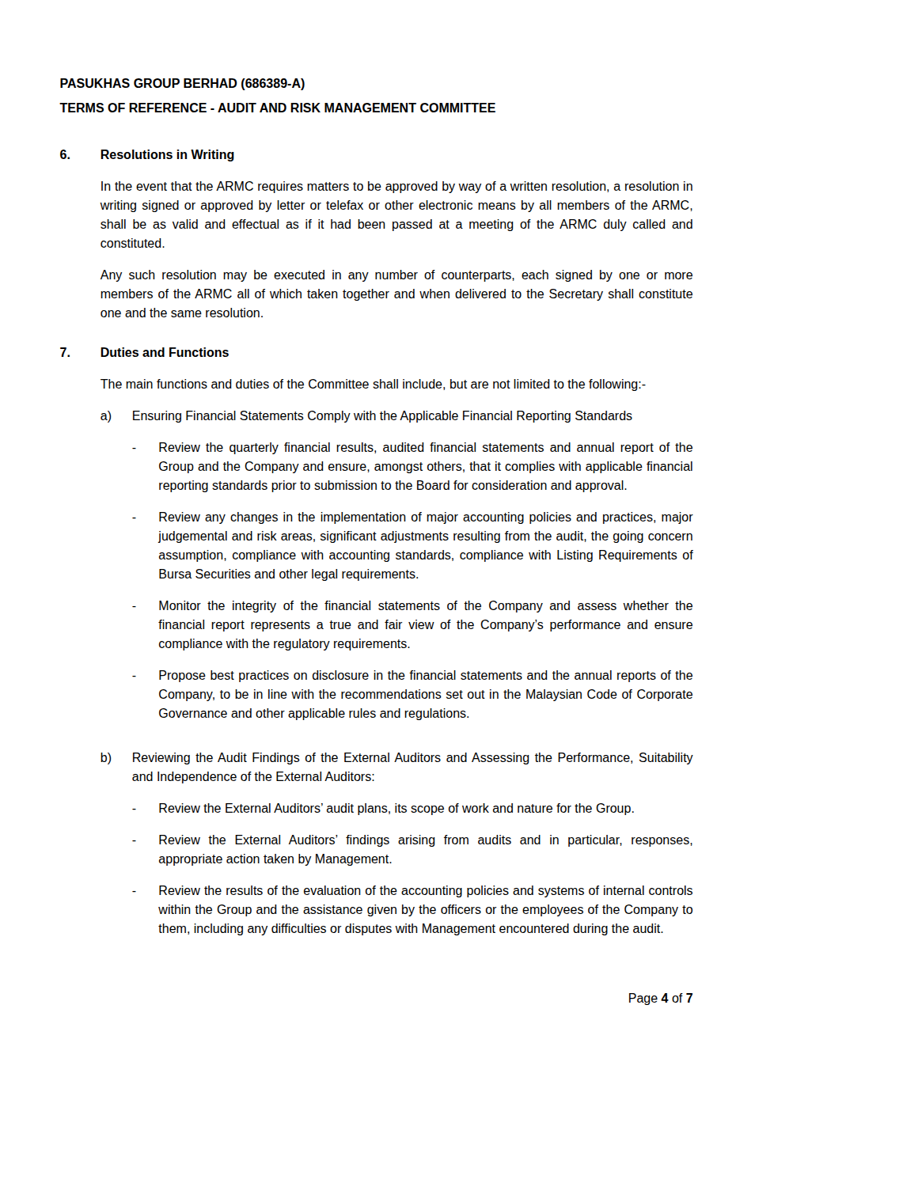PASUKHAS GROUP BERHAD (686389-A)
TERMS OF REFERENCE - AUDIT AND RISK MANAGEMENT COMMITTEE
6. Resolutions in Writing
In the event that the ARMC requires matters to be approved by way of a written resolution, a resolution in writing signed or approved by letter or telefax or other electronic means by all members of the ARMC, shall be as valid and effectual as if it had been passed at a meeting of the ARMC duly called and constituted.
Any such resolution may be executed in any number of counterparts, each signed by one or more members of the ARMC all of which taken together and when delivered to the Secretary shall constitute one and the same resolution.
7. Duties and Functions
The main functions and duties of the Committee shall include, but are not limited to the following:-
a)
Ensuring Financial Statements Comply with the Applicable Financial Reporting Standards
-Review the quarterly financial results, audited financial statements and annual report of the Group and the Company and ensure, amongst others, that it complies with applicable financial reporting standards prior to submission to the Board for consideration and approval.
-Review any changes in the implementation of major accounting policies and practices, major judgemental and risk areas, significant adjustments resulting from the audit, the going concern assumption, compliance with accounting standards, compliance with Listing Requirements of Bursa Securities and other legal requirements.
-Monitor the integrity of the financial statements of the Company and assess whether the financial report represents a true and fair view of the Company’s performance and ensure compliance with the regulatory requirements.
-Propose best practices on disclosure in the financial statements and the annual reports of the Company, to be in line with the recommendations set out in the Malaysian Code of Corporate Governance and other applicable rules and regulations.
b)
Reviewing the Audit Findings of the External Auditors and Assessing the Performance, Suitability and Independence of the External Auditors:
-Review the External Auditors’ audit plans, its scope of work and nature for the Group.
-Review the External Auditors’ findings arising from audits and in particular, responses, appropriate action taken by Management.
-Review the results of the evaluation of the accounting policies and systems of internal controls within the Group and the assistance given by the officers or the employees of the Company to them, including any difficulties or disputes with Management encountered during the audit.
Page 4 of 7